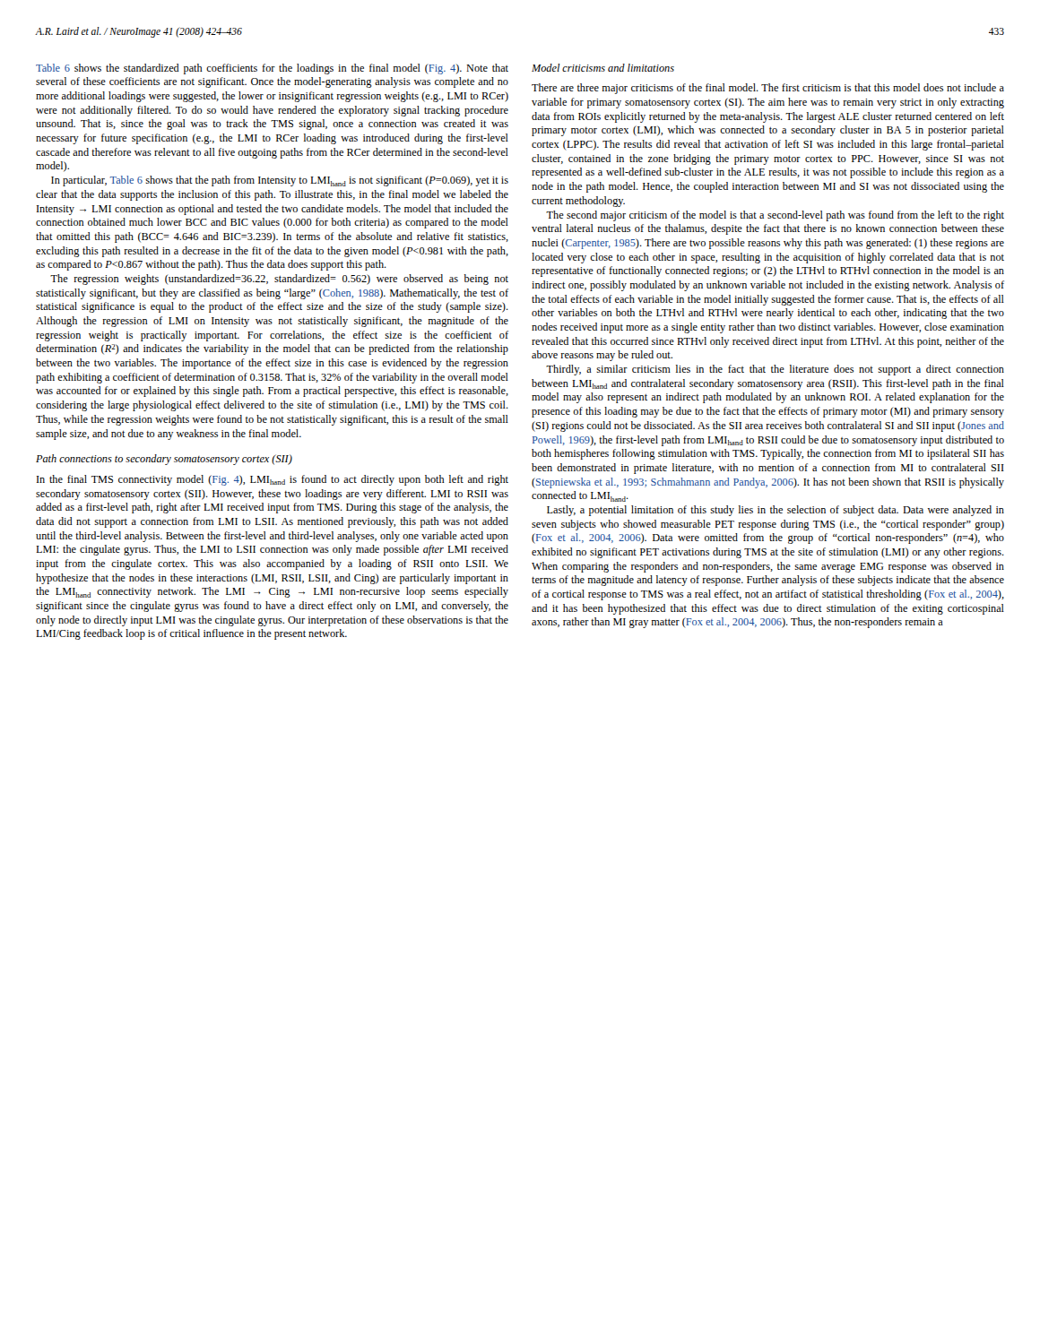A.R. Laird et al. / NeuroImage 41 (2008) 424–436 433
Table 6 shows the standardized path coefficients for the loadings in the final model (Fig. 4). Note that several of these coefficients are not significant. Once the model-generating analysis was complete and no more additional loadings were suggested, the lower or insignificant regression weights (e.g., LMI to RCer) were not additionally filtered. To do so would have rendered the exploratory signal tracking procedure unsound. That is, since the goal was to track the TMS signal, once a connection was created it was necessary for future specification (e.g., the LMI to RCer loading was introduced during the first-level cascade and therefore was relevant to all five outgoing paths from the RCer determined in the second-level model).
In particular, Table 6 shows that the path from Intensity to LMIhand is not significant (P=0.069), yet it is clear that the data supports the inclusion of this path. To illustrate this, in the final model we labeled the Intensity → LMI connection as optional and tested the two candidate models. The model that included the connection obtained much lower BCC and BIC values (0.000 for both criteria) as compared to the model that omitted this path (BCC= 4.646 and BIC=3.239). In terms of the absolute and relative fit statistics, excluding this path resulted in a decrease in the fit of the data to the given model (P<0.981 with the path, as compared to P<0.867 without the path). Thus the data does support this path.
The regression weights (unstandardized=36.22, standardized= 0.562) were observed as being not statistically significant, but they are classified as being “large” (Cohen, 1988). Mathematically, the test of statistical significance is equal to the product of the effect size and the size of the study (sample size). Although the regression of LMI on Intensity was not statistically significant, the magnitude of the regression weight is practically important. For correlations, the effect size is the coefficient of determination (R2) and indicates the variability in the model that can be predicted from the relationship between the two variables. The importance of the effect size in this case is evidenced by the regression path exhibiting a coefficient of determination of 0.3158. That is, 32% of the variability in the overall model was accounted for or explained by this single path. From a practical perspective, this effect is reasonable, considering the large physiological effect delivered to the site of stimulation (i.e., LMI) by the TMS coil. Thus, while the regression weights were found to be not statistically significant, this is a result of the small sample size, and not due to any weakness in the final model.
Path connections to secondary somatosensory cortex (SII)
In the final TMS connectivity model (Fig. 4), LMIhand is found to act directly upon both left and right secondary somatosensory cortex (SII). However, these two loadings are very different. LMI to RSII was added as a first-level path, right after LMI received input from TMS. During this stage of the analysis, the data did not support a connection from LMI to LSII. As mentioned previously, this path was not added until the third-level analysis. Between the first-level and third-level analyses, only one variable acted upon LMI: the cingulate gyrus. Thus, the LMI to LSII connection was only made possible after LMI received input from the cingulate cortex. This was also accompanied by a loading of RSII onto LSII. We hypothesize that the nodes in these interactions (LMI, RSII, LSII, and Cing) are particularly important in the LMIhand connectivity network. The LMI → Cing → LMI non-recursive loop seems especially significant since the cingulate gyrus was found to have a direct effect only on LMI, and conversely, the only node to directly input LMI was the cingulate gyrus. Our interpretation of these observations is that the LMI/Cing feedback loop is of critical influence in the present network.
Model criticisms and limitations
There are three major criticisms of the final model. The first criticism is that this model does not include a variable for primary somatosensory cortex (SI). The aim here was to remain very strict in only extracting data from ROIs explicitly returned by the meta-analysis. The largest ALE cluster returned centered on left primary motor cortex (LMI), which was connected to a secondary cluster in BA 5 in posterior parietal cortex (LPPC). The results did reveal that activation of left SI was included in this large frontal–parietal cluster, contained in the zone bridging the primary motor cortex to PPC. However, since SI was not represented as a well-defined sub-cluster in the ALE results, it was not possible to include this region as a node in the path model. Hence, the coupled interaction between MI and SI was not dissociated using the current methodology.
The second major criticism of the model is that a second-level path was found from the left to the right ventral lateral nucleus of the thalamus, despite the fact that there is no known connection between these nuclei (Carpenter, 1985). There are two possible reasons why this path was generated: (1) these regions are located very close to each other in space, resulting in the acquisition of highly correlated data that is not representative of functionally connected regions; or (2) the LTHvl to RTHvl connection in the model is an indirect one, possibly modulated by an unknown variable not included in the existing network. Analysis of the total effects of each variable in the model initially suggested the former cause. That is, the effects of all other variables on both the LTHvl and RTHvl were nearly identical to each other, indicating that the two nodes received input more as a single entity rather than two distinct variables. However, close examination revealed that this occurred since RTHvl only received direct input from LTHvl. At this point, neither of the above reasons may be ruled out.
Thirdly, a similar criticism lies in the fact that the literature does not support a direct connection between LMIhand and contralateral secondary somatosensory area (RSII). This first-level path in the final model may also represent an indirect path modulated by an unknown ROI. A related explanation for the presence of this loading may be due to the fact that the effects of primary motor (MI) and primary sensory (SI) regions could not be dissociated. As the SII area receives both contralateral SI and SII input (Jones and Powell, 1969), the first-level path from LMIhand to RSII could be due to somatosensory input distributed to both hemispheres following stimulation with TMS. Typically, the connection from MI to ipsilateral SII has been demonstrated in primate literature, with no mention of a connection from MI to contralateral SII (Stepniewska et al., 1993; Schmahmann and Pandya, 2006). It has not been shown that RSII is physically connected to LMIhand.
Lastly, a potential limitation of this study lies in the selection of subject data. Data were analyzed in seven subjects who showed measurable PET response during TMS (i.e., the “cortical responder” group) (Fox et al., 2004, 2006). Data were omitted from the group of “cortical non-responders” (n=4), who exhibited no significant PET activations during TMS at the site of stimulation (LMI) or any other regions. When comparing the responders and non-responders, the same average EMG response was observed in terms of the magnitude and latency of response. Further analysis of these subjects indicate that the absence of a cortical response to TMS was a real effect, not an artifact of statistical thresholding (Fox et al., 2004), and it has been hypothesized that this effect was due to direct stimulation of the exiting corticospinal axons, rather than MI gray matter (Fox et al., 2004, 2006). Thus, the non-responders remain a